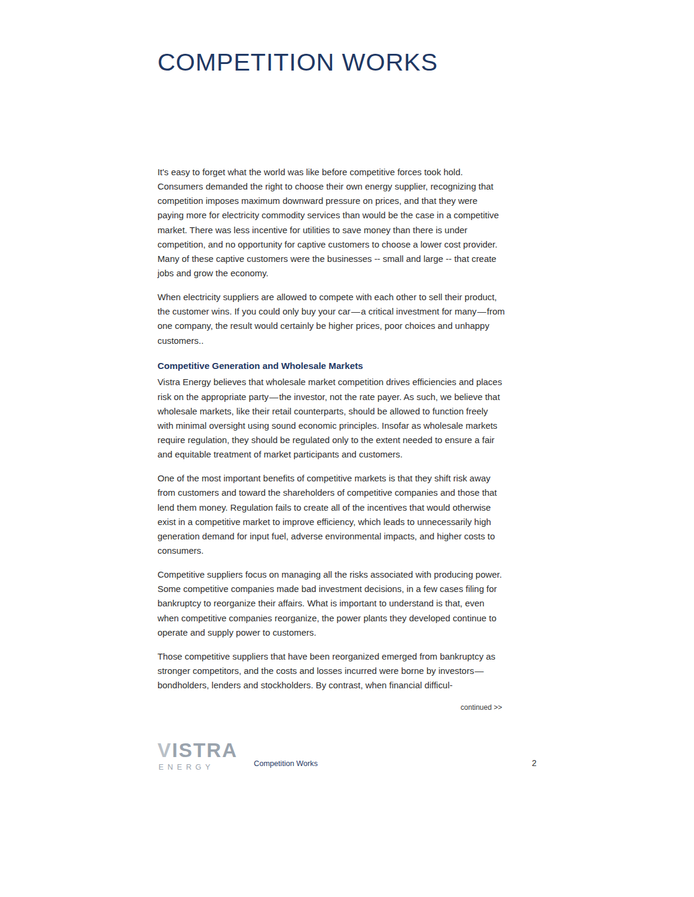COMPETITION WORKS
It's easy to forget what the world was like before competitive forces took hold. Consumers demanded the right to choose their own energy supplier, recognizing that competition imposes maximum downward pressure on prices, and that they were paying more for electricity commodity services than would be the case in a competitive market. There was less incentive for utilities to save money than there is under competition, and no opportunity for captive customers to choose a lower cost provider. Many of these captive customers were the businesses -- small and large -- that create jobs and grow the economy.
When electricity suppliers are allowed to compete with each other to sell their product, the customer wins. If you could only buy your car — a critical investment for many — from one company, the result would certainly be higher prices, poor choices and unhappy customers..
Competitive Generation and Wholesale Markets
Vistra Energy believes that wholesale market competition drives efficiencies and places risk on the appropriate party — the investor, not the rate payer. As such, we believe that wholesale markets, like their retail counterparts, should be allowed to function freely with minimal oversight using sound economic principles. Insofar as wholesale markets require regulation, they should be regulated only to the extent needed to ensure a fair and equitable treatment of market participants and customers.
One of the most important benefits of competitive markets is that they shift risk away from customers and toward the shareholders of competitive companies and those that lend them money. Regulation fails to create all of the incentives that would otherwise exist in a competitive market to improve efficiency, which leads to unnecessarily high generation demand for input fuel, adverse environmental impacts, and higher costs to consumers.
Competitive suppliers focus on managing all the risks associated with producing power. Some competitive companies made bad investment decisions, in a few cases filing for bankruptcy to reorganize their affairs. What is important to understand is that, even when competitive companies reorganize, the power plants they developed continue to operate and supply power to customers.
Those competitive suppliers that have been reorganized emerged from bankruptcy as stronger competitors, and the costs and losses incurred were borne by investors — bondholders, lenders and stockholders. By contrast, when financial difficul-
continued >>
VISTRA ENERGY
Competition Works
2